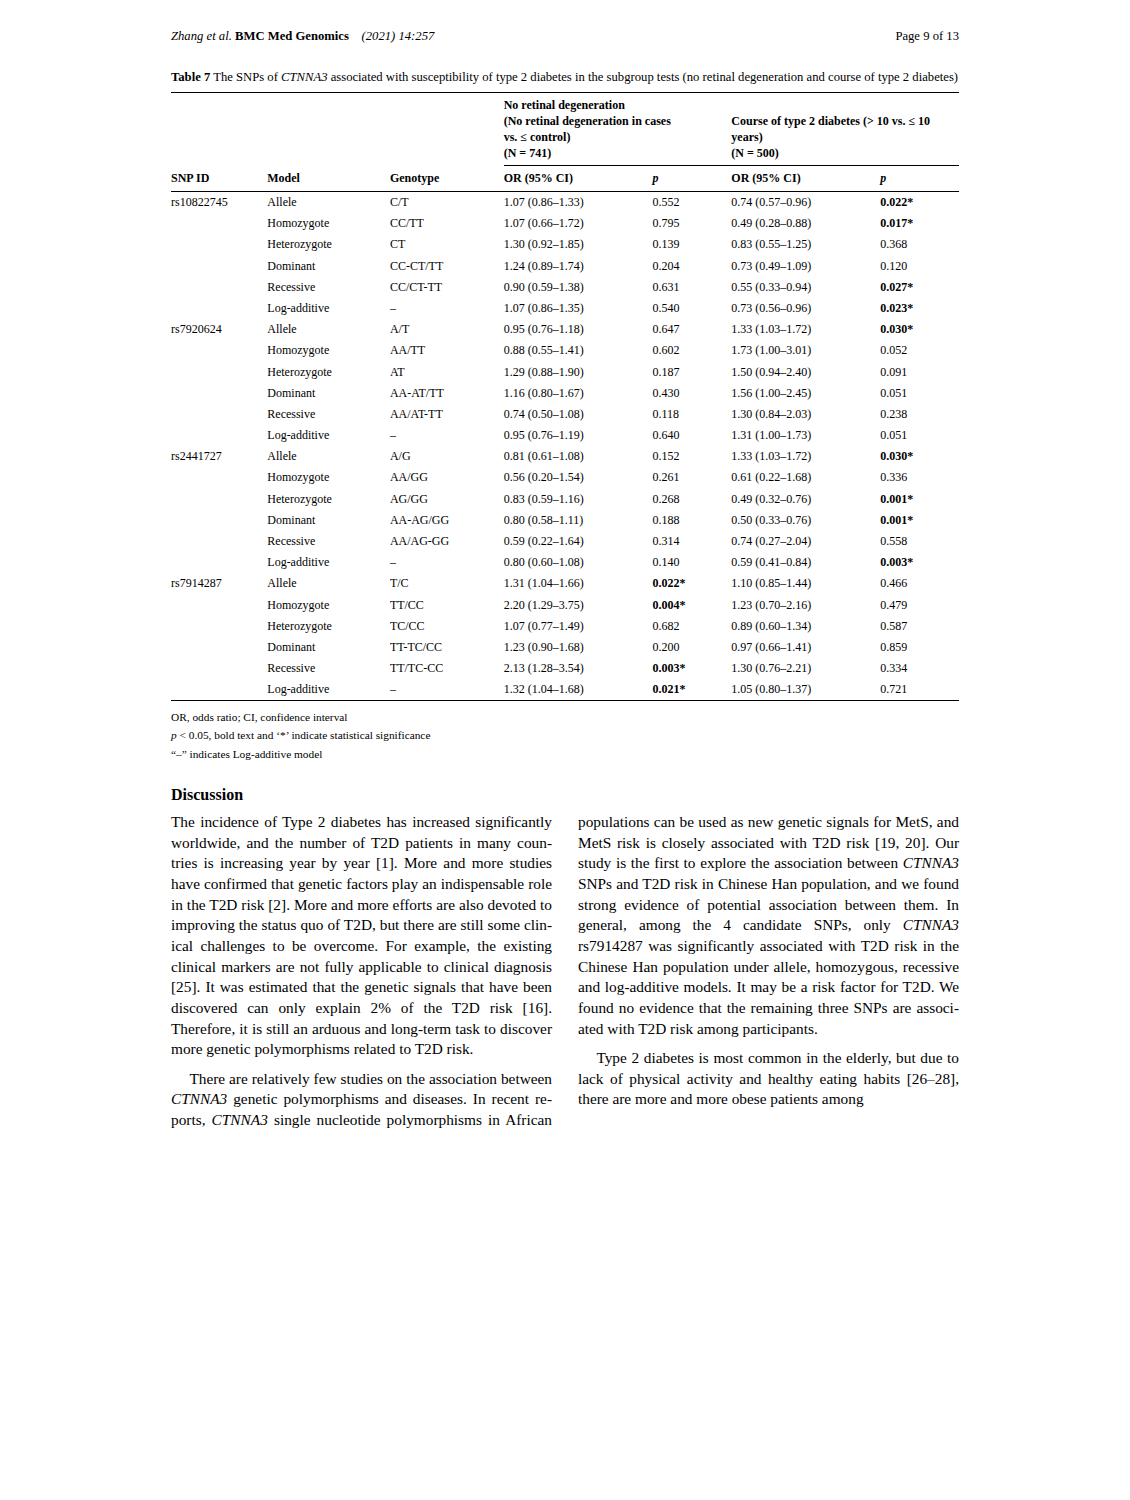Zhang et al. BMC Med Genomics (2021) 14:257
Page 9 of 13
Table 7 The SNPs of CTNNA3 associated with susceptibility of type 2 diabetes in the subgroup tests (no retinal degeneration and course of type 2 diabetes)
| SNP ID | Model | Genotype | No retinal degeneration (No retinal degeneration in cases vs. ≤ control) (N = 741) | Course of type 2 diabetes (> 10 vs. ≤ 10 years) (N = 500) |
| --- | --- | --- | --- | --- |
| OR (95% CI) | p | OR (95% CI) | p |
| rs10822745 | Allele | C/T | 1.07 (0.86–1.33) | 0.552 | 0.74 (0.57–0.96) | 0.022* |
| | Homozygote | CC/TT | 1.07 (0.66–1.72) | 0.795 | 0.49 (0.28–0.88) | 0.017* |
| | Heterozygote | CT | 1.30 (0.92–1.85) | 0.139 | 0.83 (0.55–1.25) | 0.368 |
| | Dominant | CC-CT/TT | 1.24 (0.89–1.74) | 0.204 | 0.73 (0.49–1.09) | 0.120 |
| | Recessive | CC/CT-TT | 0.90 (0.59–1.38) | 0.631 | 0.55 (0.33–0.94) | 0.027* |
| | Log-additive | – | 1.07 (0.86–1.35) | 0.540 | 0.73 (0.56–0.96) | 0.023* |
| rs7920624 | Allele | A/T | 0.95 (0.76–1.18) | 0.647 | 1.33 (1.03–1.72) | 0.030* |
| | Homozygote | AA/TT | 0.88 (0.55–1.41) | 0.602 | 1.73 (1.00–3.01) | 0.052 |
| | Heterozygote | AT | 1.29 (0.88–1.90) | 0.187 | 1.50 (0.94–2.40) | 0.091 |
| | Dominant | AA-AT/TT | 1.16 (0.80–1.67) | 0.430 | 1.56 (1.00–2.45) | 0.051 |
| | Recessive | AA/AT-TT | 0.74 (0.50–1.08) | 0.118 | 1.30 (0.84–2.03) | 0.238 |
| | Log-additive | – | 0.95 (0.76–1.19) | 0.640 | 1.31 (1.00–1.73) | 0.051 |
| rs2441727 | Allele | A/G | 0.81 (0.61–1.08) | 0.152 | 1.33 (1.03–1.72) | 0.030* |
| | Homozygote | AA/GG | 0.56 (0.20–1.54) | 0.261 | 0.61 (0.22–1.68) | 0.336 |
| | Heterozygote | AG/GG | 0.83 (0.59–1.16) | 0.268 | 0.49 (0.32–0.76) | 0.001* |
| | Dominant | AA-AG/GG | 0.80 (0.58–1.11) | 0.188 | 0.50 (0.33–0.76) | 0.001* |
| | Recessive | AA/AG-GG | 0.59 (0.22–1.64) | 0.314 | 0.74 (0.27–2.04) | 0.558 |
| | Log-additive | – | 0.80 (0.60–1.08) | 0.140 | 0.59 (0.41–0.84) | 0.003* |
| rs7914287 | Allele | T/C | 1.31 (1.04–1.66) | 0.022* | 1.10 (0.85–1.44) | 0.466 |
| | Homozygote | TT/CC | 2.20 (1.29–3.75) | 0.004* | 1.23 (0.70–2.16) | 0.479 |
| | Heterozygote | TC/CC | 1.07 (0.77–1.49) | 0.682 | 0.89 (0.60–1.34) | 0.587 |
| | Dominant | TT-TC/CC | 1.23 (0.90–1.68) | 0.200 | 0.97 (0.66–1.41) | 0.859 |
| | Recessive | TT/TC-CC | 2.13 (1.28–3.54) | 0.003* | 1.30 (0.76–2.21) | 0.334 |
| | Log-additive | – | 1.32 (1.04–1.68) | 0.021* | 1.05 (0.80–1.37) | 0.721 |
OR, odds ratio; CI, confidence interval
p < 0.05, bold text and ‘*’ indicate statistical significance
“–” indicates Log-additive model
Discussion
The incidence of Type 2 diabetes has increased significantly worldwide, and the number of T2D patients in many countries is increasing year by year [1]. More and more studies have confirmed that genetic factors play an indispensable role in the T2D risk [2]. More and more efforts are also devoted to improving the status quo of T2D, but there are still some clinical challenges to be overcome. For example, the existing clinical markers are not fully applicable to clinical diagnosis [25]. It was estimated that the genetic signals that have been discovered can only explain 2% of the T2D risk [16]. Therefore, it is still an arduous and long-term task to discover more genetic polymorphisms related to T2D risk.
There are relatively few studies on the association between CTNNA3 genetic polymorphisms and diseases. In recent reports, CTNNA3 single nucleotide polymorphisms in African populations can be used as new genetic signals for MetS, and MetS risk is closely associated with T2D risk [19, 20]. Our study is the first to explore the association between CTNNA3 SNPs and T2D risk in Chinese Han population, and we found strong evidence of potential association between them. In general, among the 4 candidate SNPs, only CTNNA3 rs7914287 was significantly associated with T2D risk in the Chinese Han population under allele, homozygous, recessive and log-additive models. It may be a risk factor for T2D. We found no evidence that the remaining three SNPs are associated with T2D risk among participants.
Type 2 diabetes is most common in the elderly, but due to lack of physical activity and healthy eating habits [26–28], there are more and more obese patients among